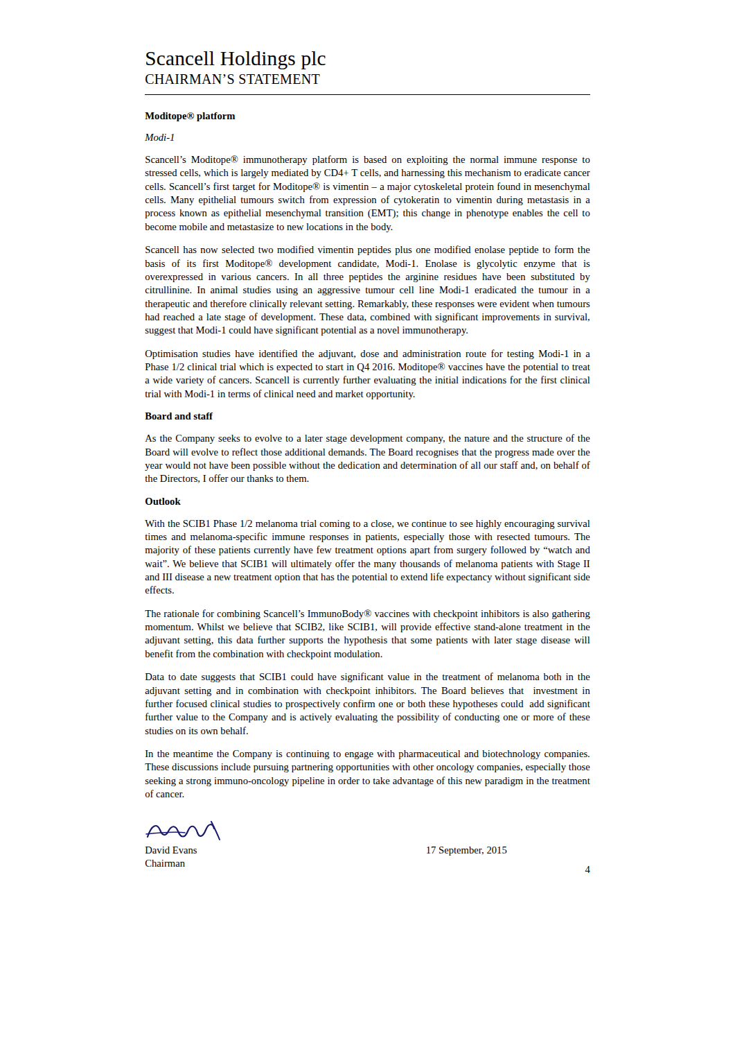Scancell Holdings plc
CHAIRMAN’S STATEMENT
Moditope® platform
Modi-1
Scancell’s Moditope® immunotherapy platform is based on exploiting the normal immune response to stressed cells, which is largely mediated by CD4+ T cells, and harnessing this mechanism to eradicate cancer cells. Scancell’s first target for Moditope® is vimentin – a major cytoskeletal protein found in mesenchymal cells. Many epithelial tumours switch from expression of cytokeratin to vimentin during metastasis in a process known as epithelial mesenchymal transition (EMT); this change in phenotype enables the cell to become mobile and metastasize to new locations in the body.
Scancell has now selected two modified vimentin peptides plus one modified enolase peptide to form the basis of its first Moditope® development candidate, Modi-1. Enolase is glycolytic enzyme that is overexpressed in various cancers. In all three peptides the arginine residues have been substituted by citrullinine. In animal studies using an aggressive tumour cell line Modi-1 eradicated the tumour in a therapeutic and therefore clinically relevant setting. Remarkably, these responses were evident when tumours had reached a late stage of development. These data, combined with significant improvements in survival, suggest that Modi-1 could have significant potential as a novel immunotherapy.
Optimisation studies have identified the adjuvant, dose and administration route for testing Modi-1 in a Phase 1/2 clinical trial which is expected to start in Q4 2016. Moditope® vaccines have the potential to treat a wide variety of cancers. Scancell is currently further evaluating the initial indications for the first clinical trial with Modi-1 in terms of clinical need and market opportunity.
Board and staff
As the Company seeks to evolve to a later stage development company, the nature and the structure of the Board will evolve to reflect those additional demands. The Board recognises that the progress made over the year would not have been possible without the dedication and determination of all our staff and, on behalf of the Directors, I offer our thanks to them.
Outlook
With the SCIB1 Phase 1/2 melanoma trial coming to a close, we continue to see highly encouraging survival times and melanoma-specific immune responses in patients, especially those with resected tumours. The majority of these patients currently have few treatment options apart from surgery followed by “watch and wait”. We believe that SCIB1 will ultimately offer the many thousands of melanoma patients with Stage II and III disease a new treatment option that has the potential to extend life expectancy without significant side effects.
The rationale for combining Scancell’s ImmunoBody® vaccines with checkpoint inhibitors is also gathering momentum. Whilst we believe that SCIB2, like SCIB1, will provide effective stand-alone treatment in the adjuvant setting, this data further supports the hypothesis that some patients with later stage disease will benefit from the combination with checkpoint modulation.
Data to date suggests that SCIB1 could have significant value in the treatment of melanoma both in the adjuvant setting and in combination with checkpoint inhibitors. The Board believes that investment in further focused clinical studies to prospectively confirm one or both these hypotheses could add significant further value to the Company and is actively evaluating the possibility of conducting one or more of these studies on its own behalf.
In the meantime the Company is continuing to engage with pharmaceutical and biotechnology companies. These discussions include pursuing partnering opportunities with other oncology companies, especially those seeking a strong immuno-oncology pipeline in order to take advantage of this new paradigm in the treatment of cancer.
David Evans
Chairman
17 September, 2015
4